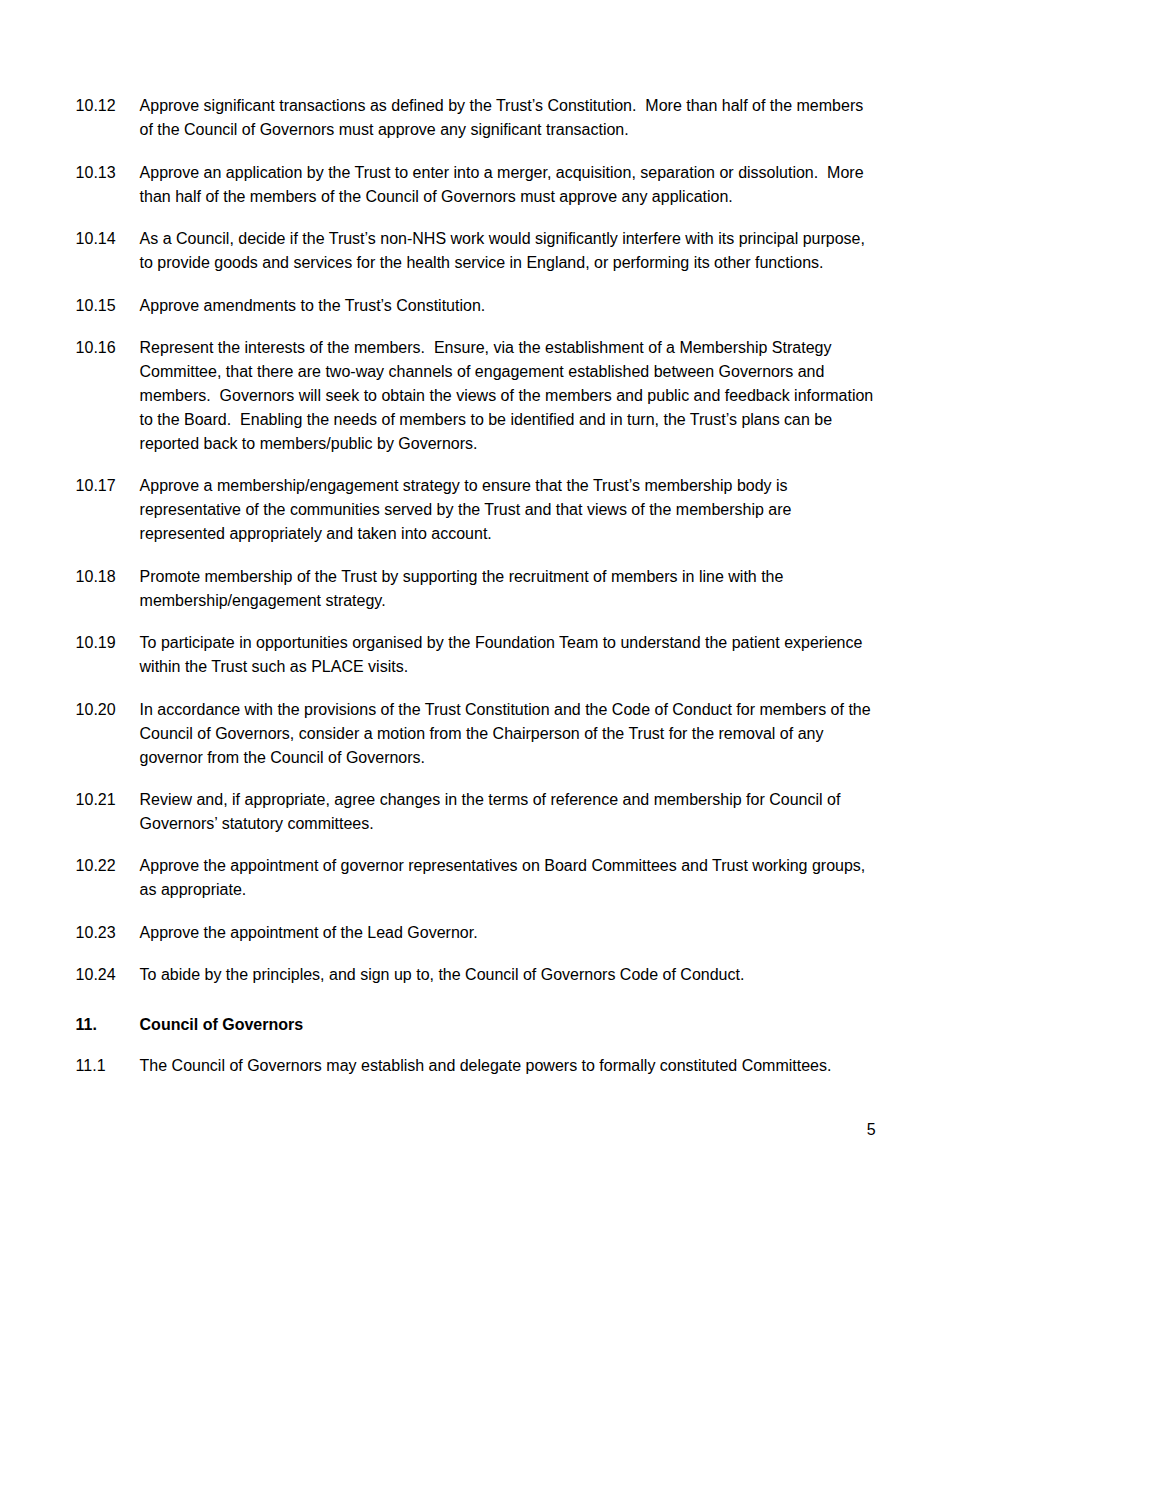10.12
Approve significant transactions as defined by the Trust’s Constitution. More than half of the members of the Council of Governors must approve any significant transaction.
10.13
Approve an application by the Trust to enter into a merger, acquisition, separation or dissolution. More than half of the members of the Council of Governors must approve any application.
10.14
As a Council, decide if the Trust’s non-NHS work would significantly interfere with its principal purpose, to provide goods and services for the health service in England, or performing its other functions.
10.15
Approve amendments to the Trust’s Constitution.
10.16
Represent the interests of the members. Ensure, via the establishment of a Membership Strategy Committee, that there are two-way channels of engagement established between Governors and members. Governors will seek to obtain the views of the members and public and feedback information to the Board. Enabling the needs of members to be identified and in turn, the Trust’s plans can be reported back to members/public by Governors.
10.17
Approve a membership/engagement strategy to ensure that the Trust’s membership body is representative of the communities served by the Trust and that views of the membership are represented appropriately and taken into account.
10.18
Promote membership of the Trust by supporting the recruitment of members in line with the membership/engagement strategy.
10.19
To participate in opportunities organised by the Foundation Team to understand the patient experience within the Trust such as PLACE visits.
10.20
In accordance with the provisions of the Trust Constitution and the Code of Conduct for members of the Council of Governors, consider a motion from the Chairperson of the Trust for the removal of any governor from the Council of Governors.
10.21
Review and, if appropriate, agree changes in the terms of reference and membership for Council of Governors’ statutory committees.
10.22
Approve the appointment of governor representatives on Board Committees and Trust working groups, as appropriate.
10.23
Approve the appointment of the Lead Governor.
10.24
To abide by the principles, and sign up to, the Council of Governors Code of Conduct.
11. Council of Governors
11.1
The Council of Governors may establish and delegate powers to formally constituted Committees.
5